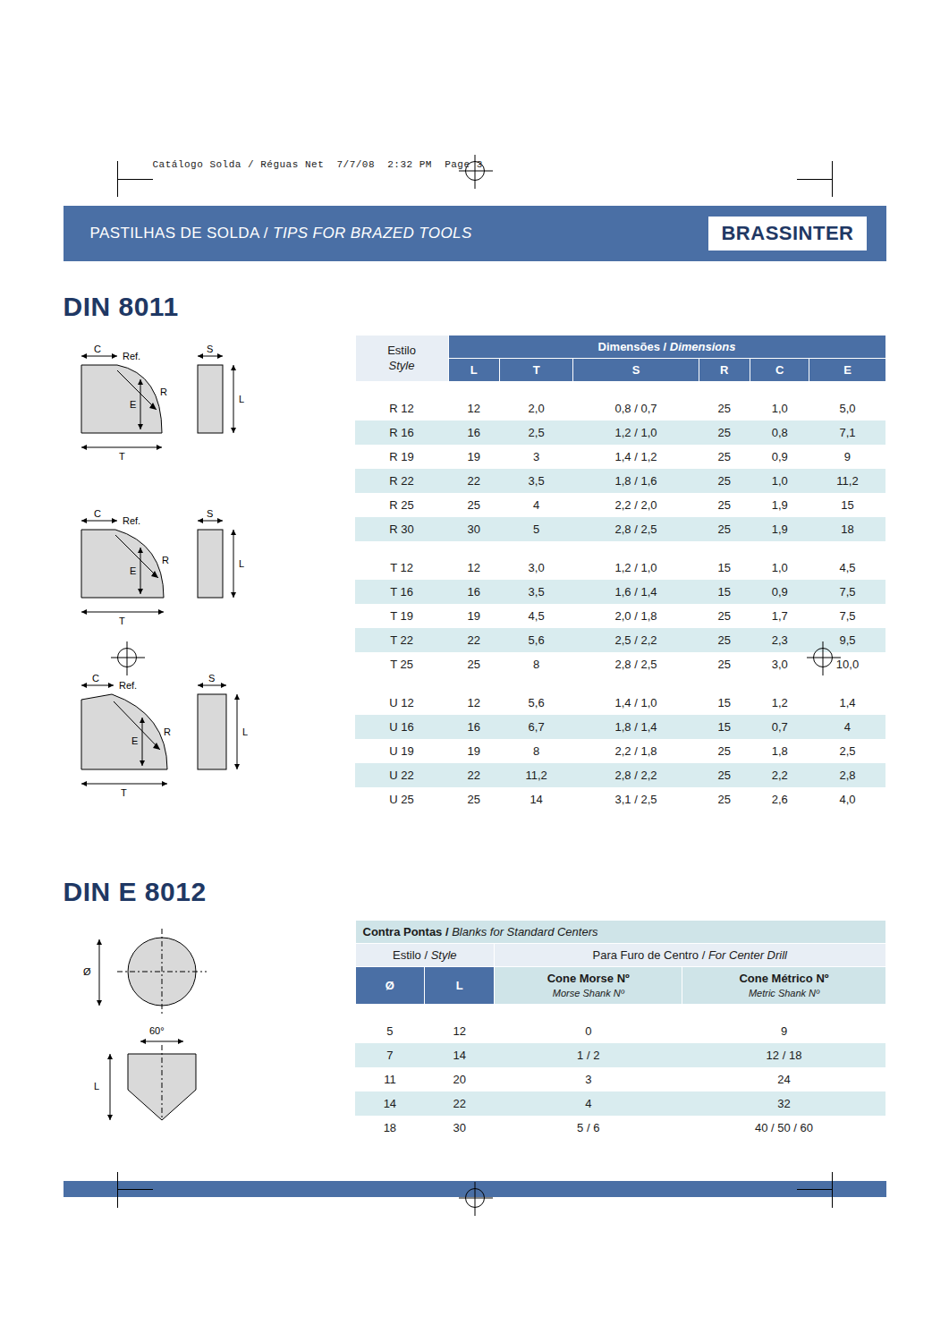Catálogo Solda / Réguas Net 7/7/08 2:32 PM Page 3
PASTILHAS DE SOLDA / TIPS FOR BRAZED TOOLS
BRASSINTER
DIN 8011
C Ref. S R E T L
C Ref. S R E T L
C Ref. S R E T L
| Estilo Style | Dimensões / Dimensions |
| --- | --- |
| L | T | S | R | C | E |
| R 12 | 12 | 2,0 | 0,8 / 0,7 | 25 | 1,0 | 5,0 |
| R 16 | 16 | 2,5 | 1,2 / 1,0 | 25 | 0,8 | 7,1 |
| R 19 | 19 | 3 | 1,4 / 1,2 | 25 | 0,9 | 9 |
| R 22 | 22 | 3,5 | 1,8 / 1,6 | 25 | 1,0 | 11,2 |
| R 25 | 25 | 4 | 2,2 / 2,0 | 25 | 1,9 | 15 |
| R 30 | 30 | 5 | 2,8 / 2,5 | 25 | 1,9 | 18 |
| T 12 | 12 | 3,0 | 1,2 / 1,0 | 15 | 1,0 | 4,5 |
| T 16 | 16 | 3,5 | 1,6 / 1,4 | 15 | 0,9 | 7,5 |
| T 19 | 19 | 4,5 | 2,0 / 1,8 | 25 | 1,7 | 7,5 |
| T 22 | 22 | 5,6 | 2,5 / 2,2 | 25 | 2,3 | 9,5 |
| T 25 | 25 | 8 | 2,8 / 2,5 | 25 | 3,0 | 10,0 |
| U 12 | 12 | 5,6 | 1,4 / 1,0 | 15 | 1,2 | 1,4 |
| U 16 | 16 | 6,7 | 1,8 / 1,4 | 15 | 0,7 | 4 |
| U 19 | 19 | 8 | 2,2 / 1,8 | 25 | 1,8 | 2,5 |
| U 22 | 22 | 11,2 | 2,8 / 2,2 | 25 | 2,2 | 2,8 |
| U 25 | 25 | 14 | 3,1 / 2,5 | 25 | 2,6 | 4,0 |
DIN E 8012
Ø 60° L
| Contra Pontas / Blanks for Standard Centers |
| --- |
| Estilo / Style | Para Furo de Centro / For Center Drill |
| Ø | L | Cone Morse Nº Morse Shank Nº | Cone Métrico Nº Metric Shank Nº |
| 5 | 12 | 0 | 9 |
| 7 | 14 | 1 / 2 | 12 / 18 |
| 11 | 20 | 3 | 24 |
| 14 | 22 | 4 | 32 |
| 18 | 30 | 5 / 6 | 40 / 50 / 60 |